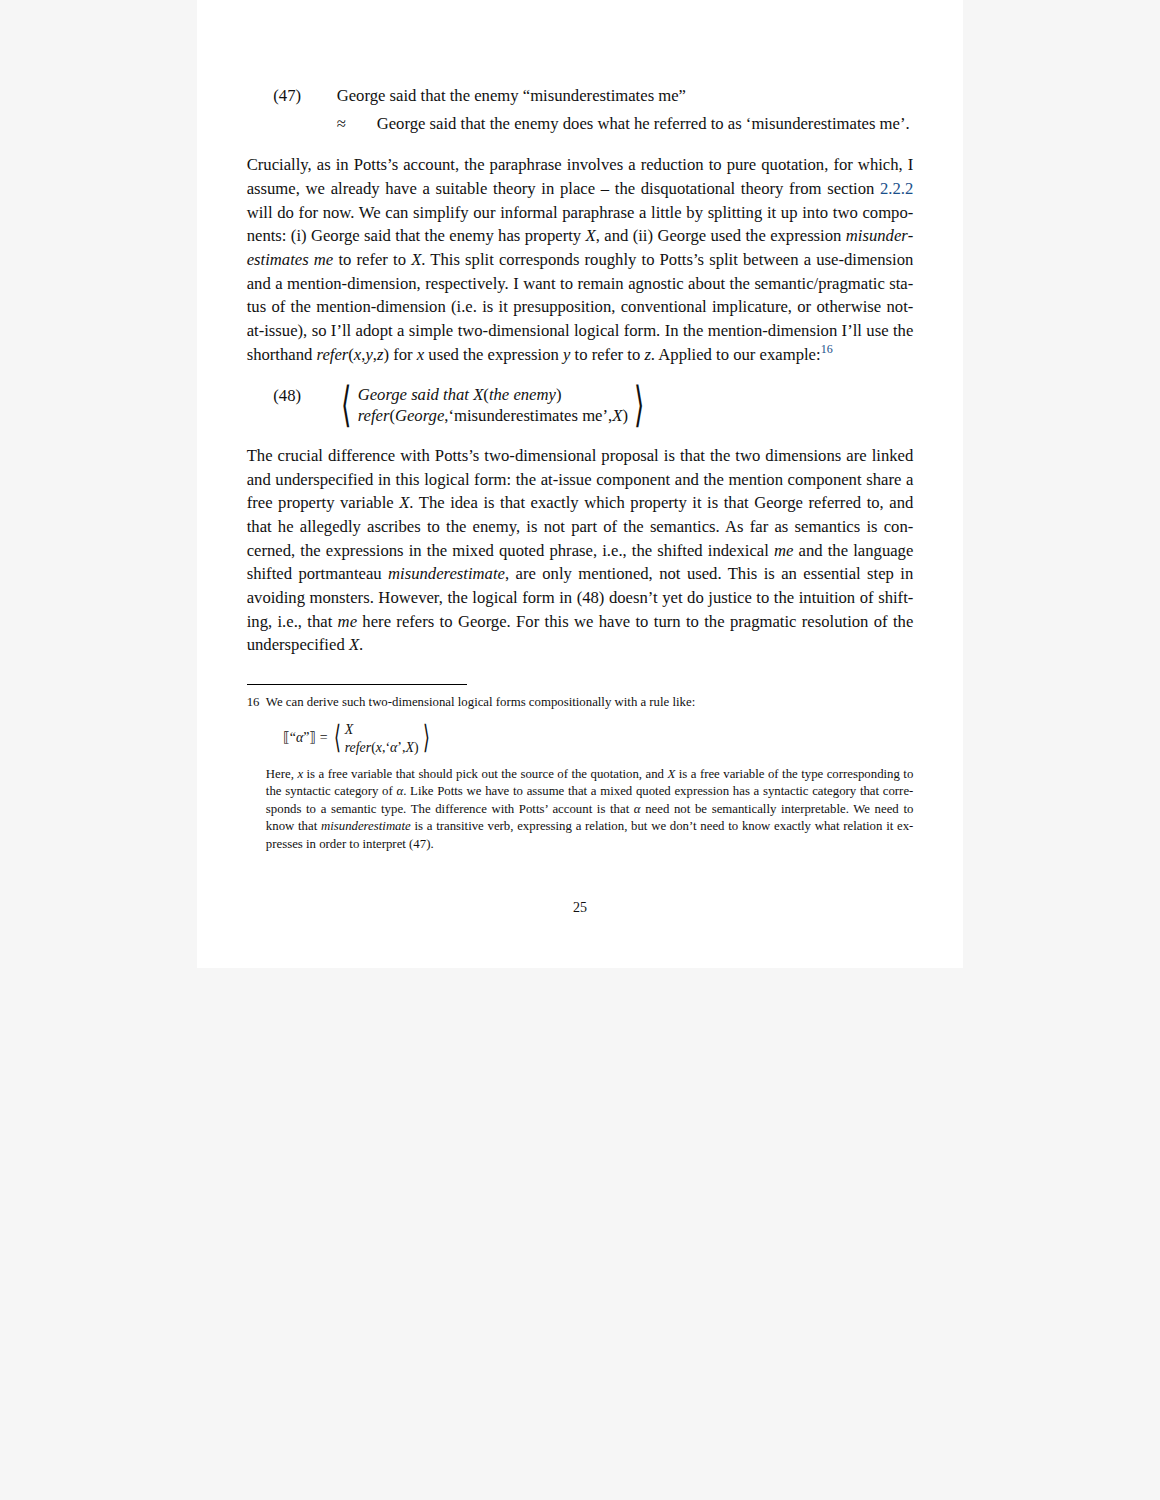(47)
George said that the enemy “misunderestimates me”
≈
George said that the enemy does what he referred to as ‘misunderestimates me’.
Crucially, as in Potts’s account, the paraphrase involves a reduction to pure quotation, for which, I assume, we already have a suitable theory in place – the disquotational theory from section 2.2.2 will do for now. We can simplify our informal paraphrase a little by splitting it up into two components: (i) George said that the enemy has property X, and (ii) George used the expression misunderestimates me to refer to X. This split corresponds roughly to Potts’s split between a use-dimension and a mention-dimension, respectively. I want to remain agnostic about the semantic/pragmatic status of the mention-dimension (i.e. is it presupposition, conventional implicature, or otherwise not-at-issue), so I’ll adopt a simple two-dimensional logical form. In the mention-dimension I’ll use the shorthand refer(x,y,z) for x used the expression y to refer to z. Applied to our example:16
(48)
⟨ George said that X(the enemy) refer(George,‘misunderestimates me’,X) ⟩
The crucial difference with Potts’s two-dimensional proposal is that the two dimensions are linked and underspecified in this logical form: the at-issue component and the mention component share a free property variable X. The idea is that exactly which property it is that George referred to, and that he allegedly ascribes to the enemy, is not part of the semantics. As far as semantics is concerned, the expressions in the mixed quoted phrase, i.e., the shifted indexical me and the language shifted portmanteau misunderestimate, are only mentioned, not used. This is an essential step in avoiding monsters. However, the logical form in (48) doesn’t yet do justice to the intuition of shifting, i.e., that me here refers to George. For this we have to turn to the pragmatic resolution of the underspecified X.
16 We can derive such two-dimensional logical forms compositionally with a rule like:
⟦“α”⟧ = ⟨ X refer(x,‘α’,X) ⟩
Here, x is a free variable that should pick out the source of the quotation, and X is a free variable of the type corresponding to the syntactic category of α. Like Potts we have to assume that a mixed quoted expression has a syntactic category that corresponds to a semantic type. The difference with Potts’ account is that α need not be semantically interpretable. We need to know that misunderestimate is a transitive verb, expressing a relation, but we don’t need to know exactly what relation it expresses in order to interpret (47).
25